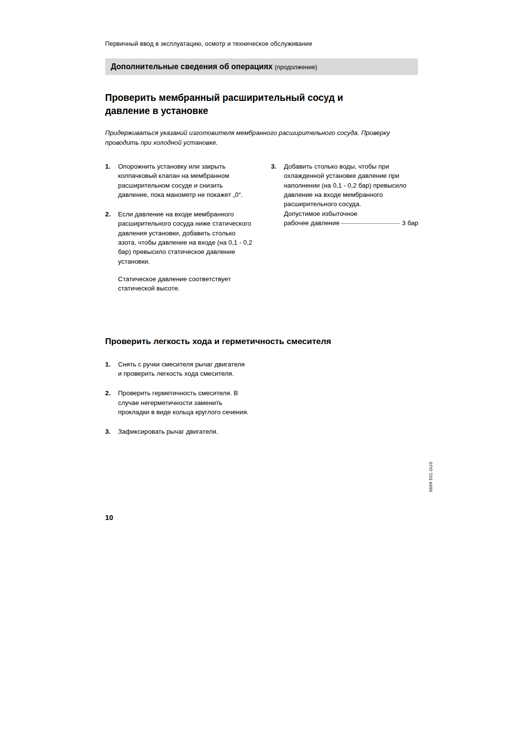Первичный ввод в эксплуатацию, осмотр и техническое обслуживание
Дополнительные сведения об операциях
(продолжение)
Проверить мембранный расширительный сосуд и давление в установке
Придерживаться указаний изготовителя мембранного расширительного сосуда. Проверку проводить при холодной установке.
Опорожнить установку или закрыть колпачковый клапан на мембранном расширительном сосуде и снизить давление, пока манометр не покажет „0“.
Если давление на входе мембранного расширительного сосуда ниже статического давления установки, добавить столько азота, чтобы давление на входе (на 0,1 - 0,2 бар) превысило статическое давление установки.
Статическое давление соответствует статической высоте.
Добавить столько воды, чтобы при охлажденной установке давление при наполнении (на 0,1 - 0,2 бар) превысило давление на входе мембранного расширительного сосуда.
Допустимое избыточное
рабочее давление 3 бар
Проверить легкость хода и герметичность смесителя
Снять с ручки смесителя рычаг двигателя и проверить легкость хода смесителя.
Проверить герметичность смесителя. В случае негерметичности заменить прокладки в виде кольца круглого сечения.
Зафиксировать рычаг двигателя.
5699 531 GUS
10